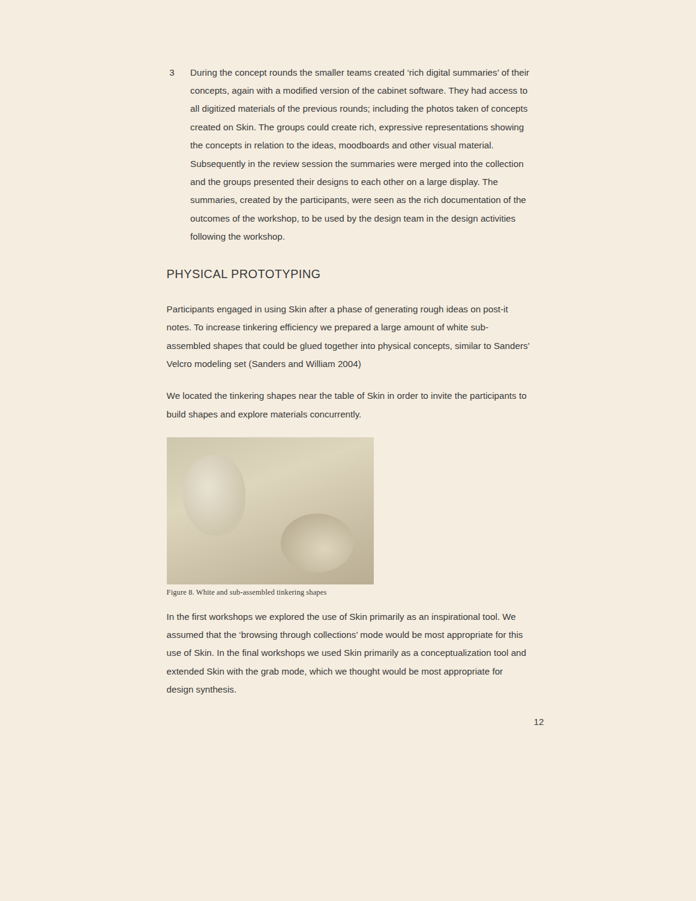3 During the concept rounds the smaller teams created ‘rich digital summaries’ of their concepts, again with a modified version of the cabinet software. They had access to all digitized materials of the previous rounds; including the photos taken of concepts created on Skin. The groups could create rich, expressive representations showing the concepts in relation to the ideas, moodboards and other visual material. Subsequently in the review session the summaries were merged into the collection and the groups presented their designs to each other on a large display. The summaries, created by the participants, were seen as the rich documentation of the outcomes of the workshop, to be used by the design team in the design activities following the workshop.
PHYSICAL PROTOTYPING
Participants engaged in using Skin after a phase of generating rough ideas on post-it notes. To increase tinkering efficiency we prepared a large amount of white sub-assembled shapes that could be glued together into physical concepts, similar to Sanders’ Velcro modeling set (Sanders and William 2004)
We located the tinkering shapes near the table of Skin in order to invite the participants to build shapes and explore materials concurrently.
Figure 8. White and sub-assembled tinkering shapes
In the first workshops we explored the use of Skin primarily as an inspirational tool. We assumed that the ‘browsing through collections’ mode would be most appropriate for this use of Skin. In the final workshops we used Skin primarily as a conceptualization tool and extended Skin with the grab mode, which we thought would be most appropriate for design synthesis.
12